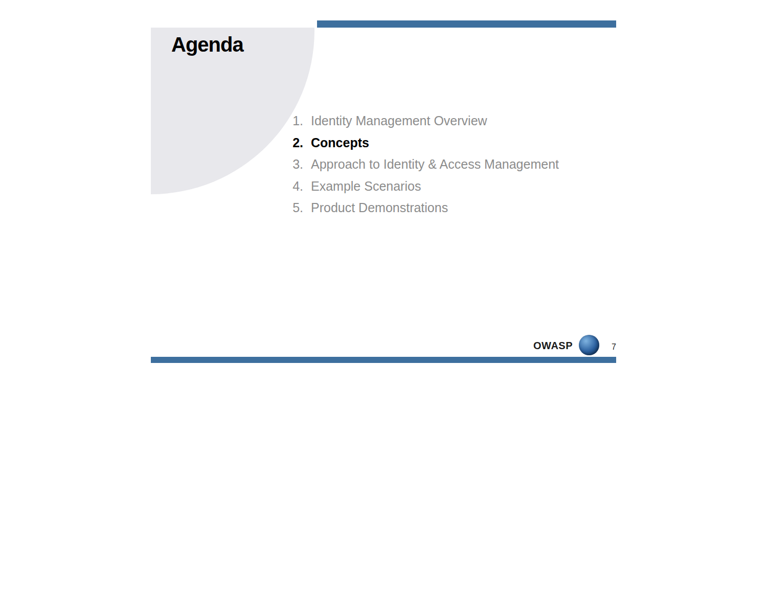Agenda
Identity Management Overview
Concepts
Approach to Identity & Access Management
Example Scenarios
Product Demonstrations
OWASP
7